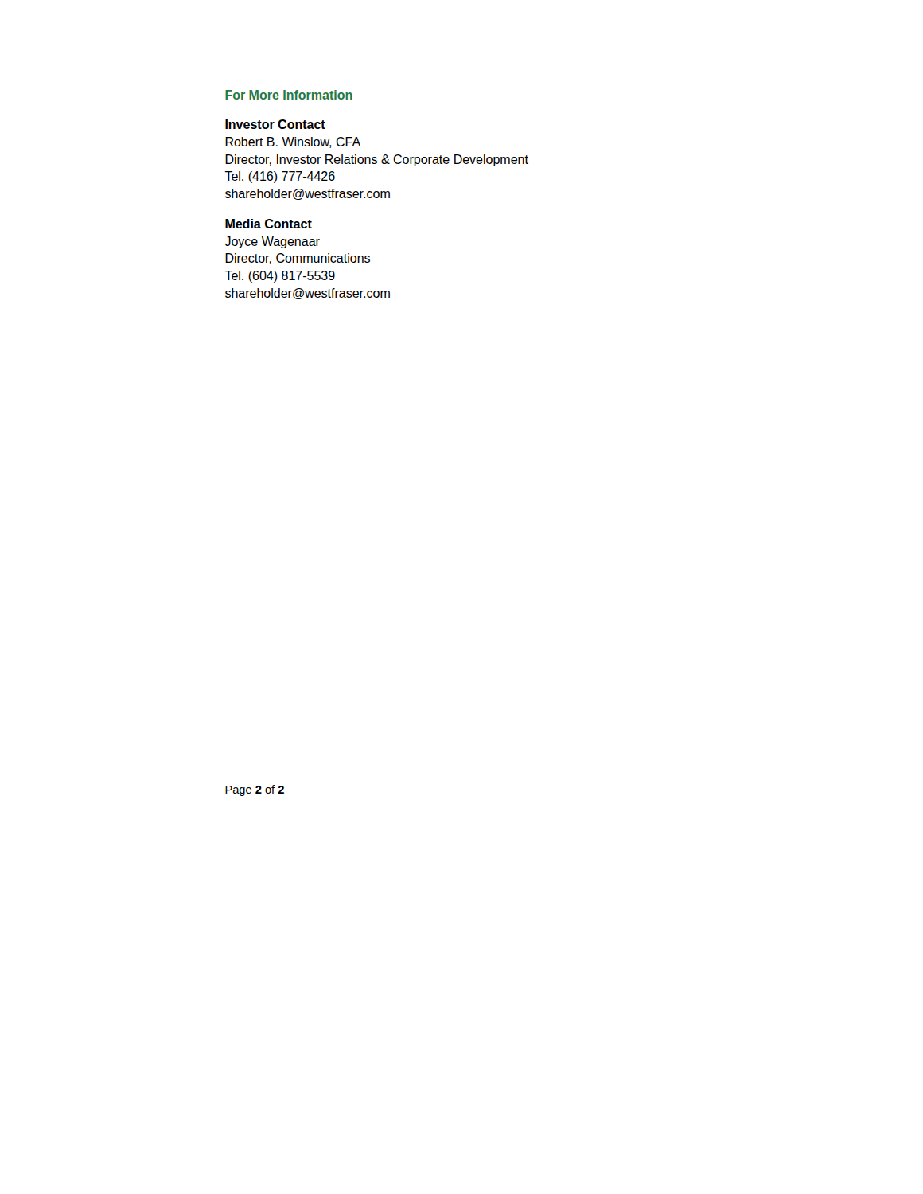For More Information
Investor Contact
Robert B. Winslow, CFA
Director, Investor Relations & Corporate Development
Tel. (416) 777-4426
shareholder@westfraser.com
Media Contact
Joyce Wagenaar
Director, Communications
Tel. (604) 817-5539
shareholder@westfraser.com
Page 2 of 2